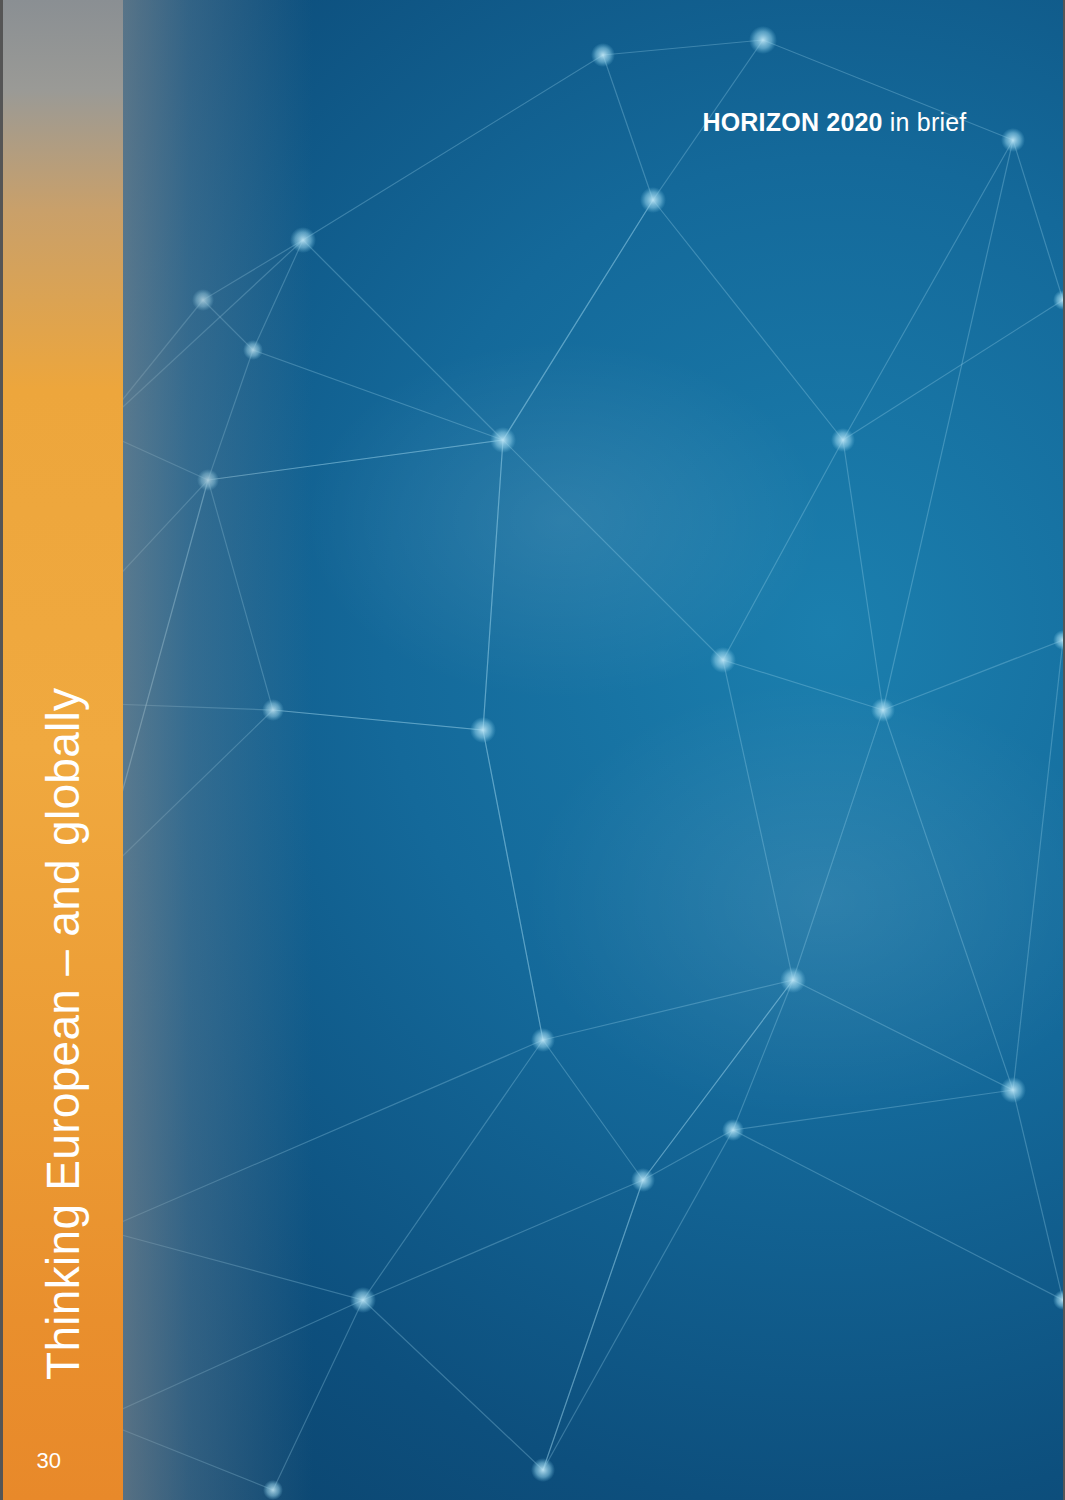HORIZON 2020 in brief
Thinking European – and globally
30